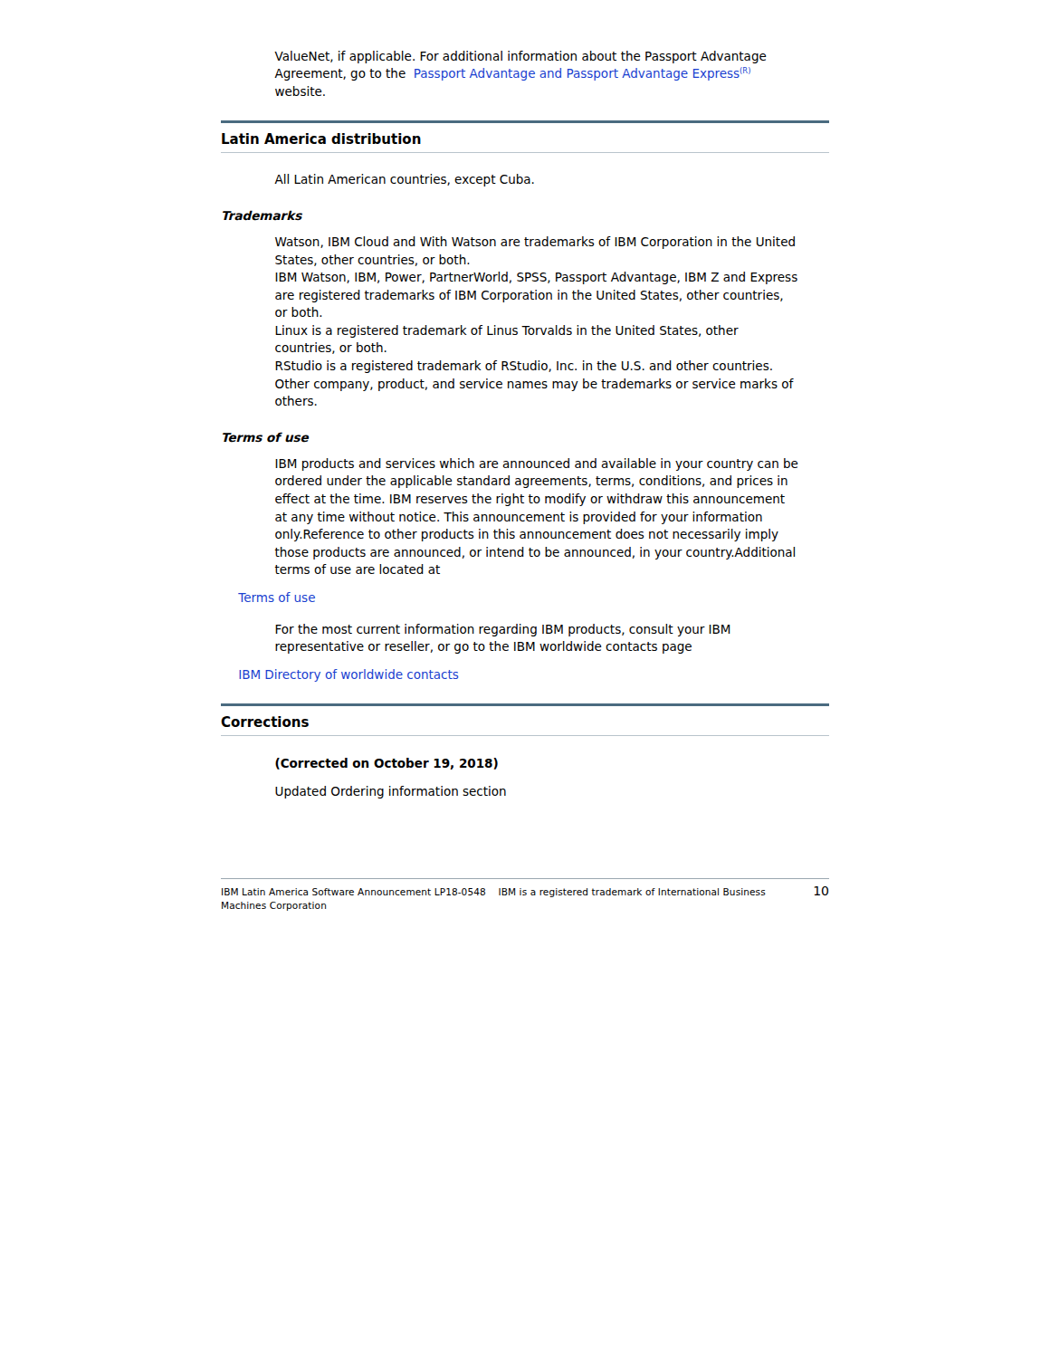ValueNet, if applicable. For additional information about the Passport Advantage Agreement, go to the Passport Advantage and Passport Advantage Express(R)
website.
Latin America distribution
All Latin American countries, except Cuba.
Trademarks
Watson, IBM Cloud and With Watson are trademarks of IBM Corporation in the United States, other countries, or both.
IBM Watson, IBM, Power, PartnerWorld, SPSS, Passport Advantage, IBM Z and Express are registered trademarks of IBM Corporation in the United States, other countries, or both.
Linux is a registered trademark of Linus Torvalds in the United States, other countries, or both.
RStudio is a registered trademark of RStudio, Inc. in the U.S. and other countries.
Other company, product, and service names may be trademarks or service marks of others.
Terms of use
IBM products and services which are announced and available in your country can be ordered under the applicable standard agreements, terms, conditions, and prices in effect at the time. IBM reserves the right to modify or withdraw this announcement at any time without notice. This announcement is provided for your information only.Reference to other products in this announcement does not necessarily imply those products are announced, or intend to be announced, in your country.Additional terms of use are located at
Terms of use
For the most current information regarding IBM products, consult your IBM representative or reseller, or go to the IBM worldwide contacts page
IBM Directory of worldwide contacts
Corrections
(Corrected on October 19, 2018)
Updated Ordering information section
IBM Latin America Software Announcement LP18-0548 IBM is a registered trademark of International Business Machines Corporation
10